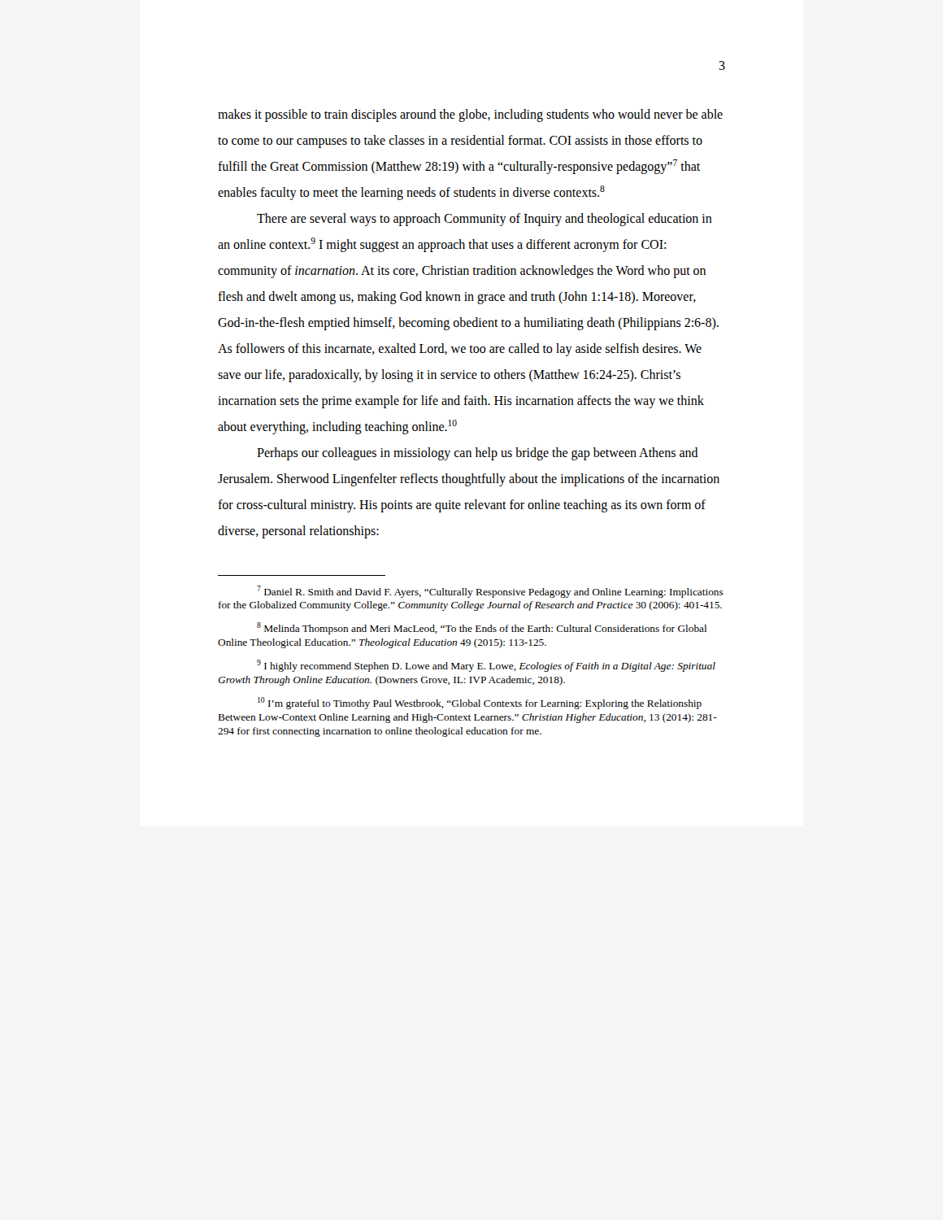3
makes it possible to train disciples around the globe, including students who would never be able to come to our campuses to take classes in a residential format. COI assists in those efforts to fulfill the Great Commission (Matthew 28:19) with a “culturally-responsive pedagogy”7 that enables faculty to meet the learning needs of students in diverse contexts.8
There are several ways to approach Community of Inquiry and theological education in an online context.9 I might suggest an approach that uses a different acronym for COI: community of incarnation. At its core, Christian tradition acknowledges the Word who put on flesh and dwelt among us, making God known in grace and truth (John 1:14-18). Moreover, God-in-the-flesh emptied himself, becoming obedient to a humiliating death (Philippians 2:6-8). As followers of this incarnate, exalted Lord, we too are called to lay aside selfish desires. We save our life, paradoxically, by losing it in service to others (Matthew 16:24-25). Christ’s incarnation sets the prime example for life and faith. His incarnation affects the way we think about everything, including teaching online.10
Perhaps our colleagues in missiology can help us bridge the gap between Athens and Jerusalem. Sherwood Lingenfelter reflects thoughtfully about the implications of the incarnation for cross-cultural ministry. His points are quite relevant for online teaching as its own form of diverse, personal relationships:
7 Daniel R. Smith and David F. Ayers, “Culturally Responsive Pedagogy and Online Learning: Implications for the Globalized Community College.” Community College Journal of Research and Practice 30 (2006): 401-415.
8 Melinda Thompson and Meri MacLeod, “To the Ends of the Earth: Cultural Considerations for Global Online Theological Education.” Theological Education 49 (2015): 113-125.
9 I highly recommend Stephen D. Lowe and Mary E. Lowe, Ecologies of Faith in a Digital Age: Spiritual Growth Through Online Education. (Downers Grove, IL: IVP Academic, 2018).
10 I’m grateful to Timothy Paul Westbrook, “Global Contexts for Learning: Exploring the Relationship Between Low-Context Online Learning and High-Context Learners.” Christian Higher Education, 13 (2014): 281-294 for first connecting incarnation to online theological education for me.